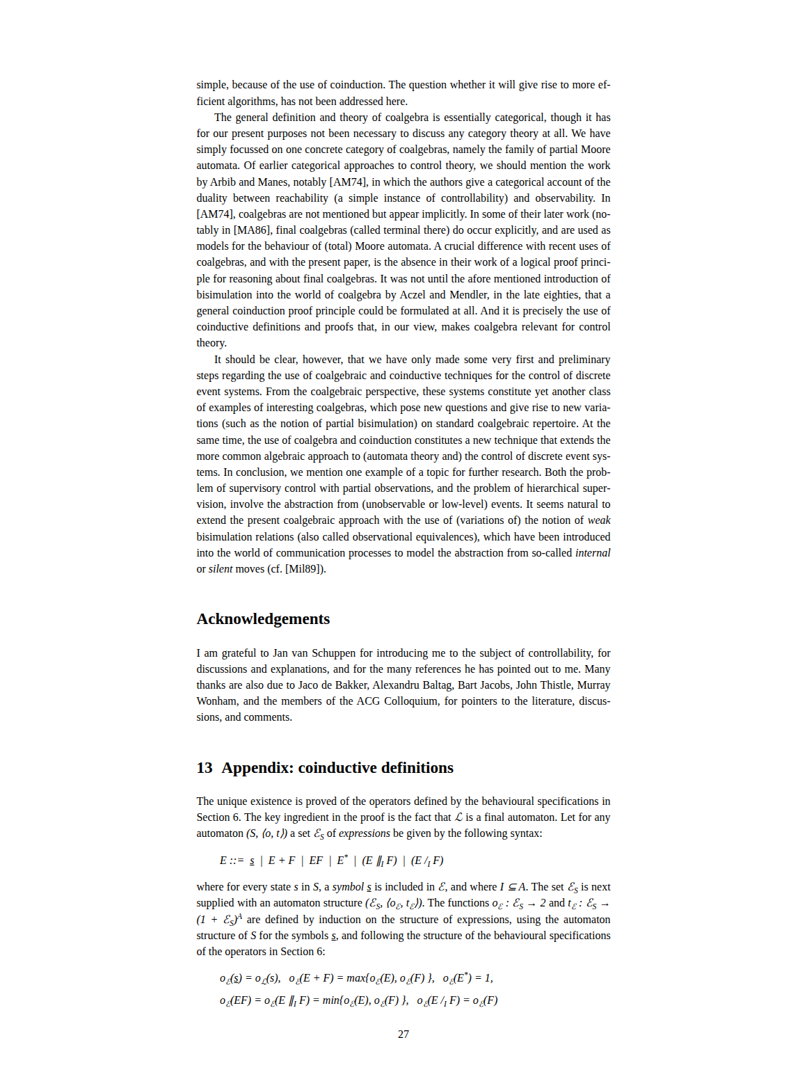simple, because of the use of coinduction. The question whether it will give rise to more efficient algorithms, has not been addressed here.
The general definition and theory of coalgebra is essentially categorical, though it has for our present purposes not been necessary to discuss any category theory at all. We have simply focussed on one concrete category of coalgebras, namely the family of partial Moore automata. Of earlier categorical approaches to control theory, we should mention the work by Arbib and Manes, notably [AM74], in which the authors give a categorical account of the duality between reachability (a simple instance of controllability) and observability. In [AM74], coalgebras are not mentioned but appear implicitly. In some of their later work (notably in [MA86], final coalgebras (called terminal there) do occur explicitly, and are used as models for the behaviour of (total) Moore automata. A crucial difference with recent uses of coalgebras, and with the present paper, is the absence in their work of a logical proof principle for reasoning about final coalgebras. It was not until the afore mentioned introduction of bisimulation into the world of coalgebra by Aczel and Mendler, in the late eighties, that a general coinduction proof principle could be formulated at all. And it is precisely the use of coinductive definitions and proofs that, in our view, makes coalgebra relevant for control theory.
It should be clear, however, that we have only made some very first and preliminary steps regarding the use of coalgebraic and coinductive techniques for the control of discrete event systems. From the coalgebraic perspective, these systems constitute yet another class of examples of interesting coalgebras, which pose new questions and give rise to new variations (such as the notion of partial bisimulation) on standard coalgebraic repertoire. At the same time, the use of coalgebra and coinduction constitutes a new technique that extends the more common algebraic approach to (automata theory and) the control of discrete event systems. In conclusion, we mention one example of a topic for further research. Both the problem of supervisory control with partial observations, and the problem of hierarchical supervision, involve the abstraction from (unobservable or low-level) events. It seems natural to extend the present coalgebraic approach with the use of (variations of) the notion of weak bisimulation relations (also called observational equivalences), which have been introduced into the world of communication processes to model the abstraction from so-called internal or silent moves (cf. [Mil89]).
Acknowledgements
I am grateful to Jan van Schuppen for introducing me to the subject of controllability, for discussions and explanations, and for the many references he has pointed out to me. Many thanks are also due to Jaco de Bakker, Alexandru Baltag, Bart Jacobs, John Thistle, Murray Wonham, and the members of the ACG Colloquium, for pointers to the literature, discussions, and comments.
13 Appendix: coinductive definitions
The unique existence is proved of the operators defined by the behavioural specifications in Section 6. The key ingredient in the proof is the fact that ℒ is a final automaton. Let for any automaton (S, ⟨o, t⟩) a set ℰS of expressions be given by the following syntax:
E ::= s | E + F | EF | E* | (E ∥I F) | (E /I F)
where for every state s in S, a symbol s is included in ℰ, and where I ⊆ A. The set ℰS is next supplied with an automaton structure (ℰS, ⟨oℰ, tℰ⟩). The functions oℰ : ℰS → 2 and tℰ : ℰS → (1 + ℰS)A are defined by induction on the structure of expressions, using the automaton structure of S for the symbols s, and following the structure of the behavioural specifications of the operators in Section 6:
oℰ(s) = oℒ(s), oℰ(E + F) = max{oℰ(E), oℰ(F) }, oℰ(E*) = 1,
oℰ(EF) = oℰ(E ∥I F) = min{oℰ(E), oℰ(F) }, oℰ(E /I F) = oℰ(F)
27